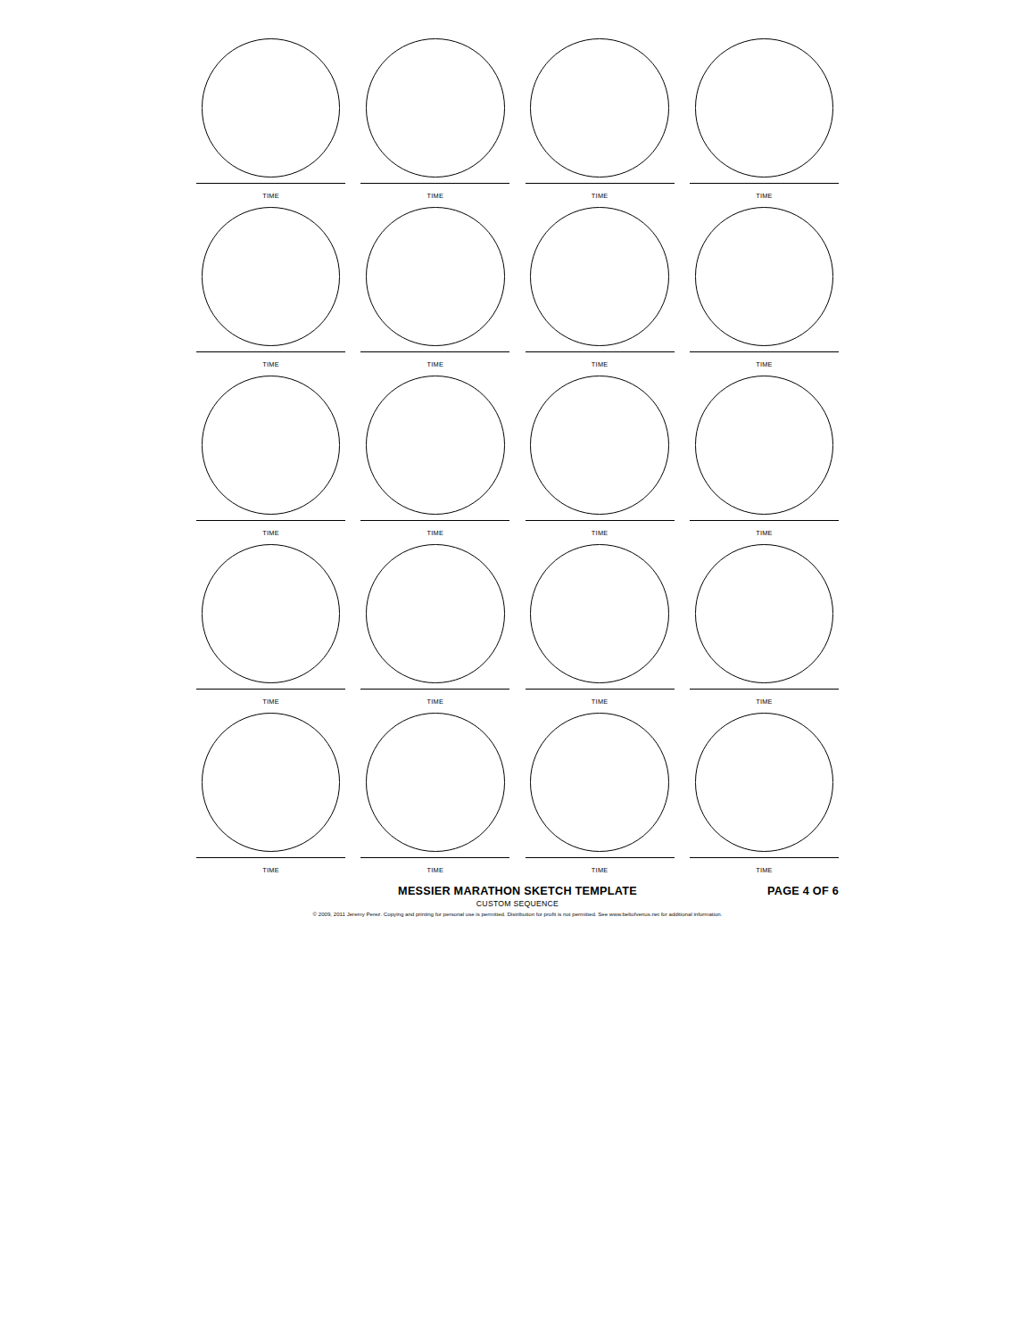TIME
TIME
TIME
TIME
TIME
TIME
TIME
TIME
TIME
TIME
TIME
TIME
TIME
TIME
TIME
TIME
TIME
TIME
TIME
TIME
MESSIER MARATHON SKETCH TEMPLATE
CUSTOM SEQUENCE
© 2009, 2011 Jeremy Perez. Copying and printing for personal use is permitted. Distribution for profit is not permitted. See www.beltofvenus.net for additional information.
PAGE 4 OF 6